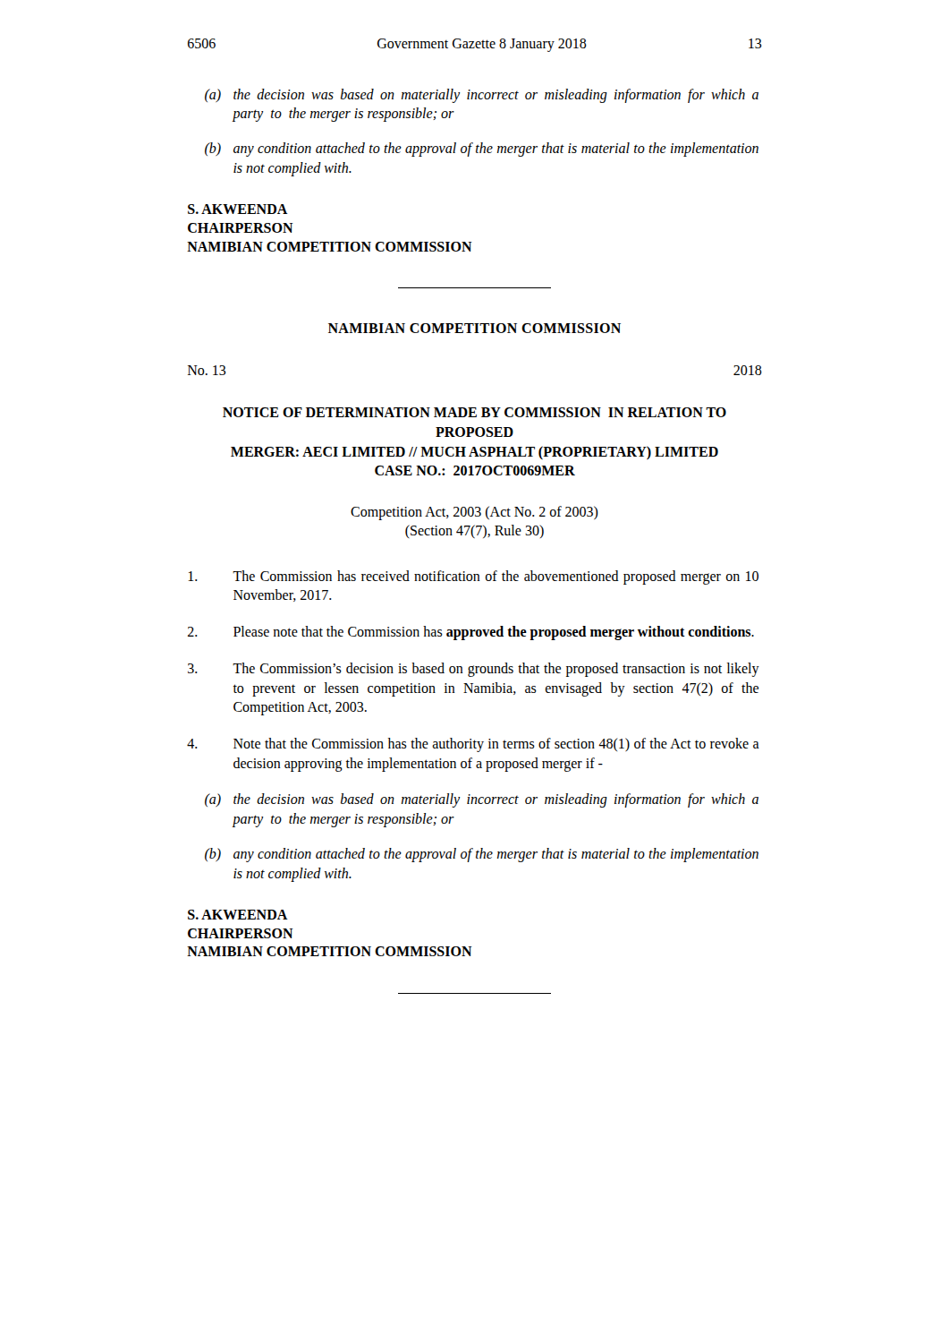6506
Government Gazette 8 January 2018
13
(a)
the decision was based on materially incorrect or misleading information for which a party to the merger is responsible; or
(b)
any condition attached to the approval of the merger that is material to the implementation is not complied with.
S. AKWEENDA
CHAIRPERSON
NAMIBIAN COMPETITION COMMISSION
NAMIBIAN COMPETITION COMMISSION
No. 13
2018
NOTICE OF DETERMINATION MADE BY COMMISSION IN RELATION TO PROPOSED
MERGER: AECI LIMITED // MUCH ASPHALT (PROPRIETARY) LIMITED
CASE NO.: 2017OCT0069MER
Competition Act, 2003 (Act No. 2 of 2003)
(Section 47(7), Rule 30)
1.
The Commission has received notification of the abovementioned proposed merger on 10 November, 2017.
2.
Please note that the Commission has approved the proposed merger without conditions.
3.
The Commission’s decision is based on grounds that the proposed transaction is not likely to prevent or lessen competition in Namibia, as envisaged by section 47(2) of the Competition Act, 2003.
4.
Note that the Commission has the authority in terms of section 48(1) of the Act to revoke a decision approving the implementation of a proposed merger if -
(a)
the decision was based on materially incorrect or misleading information for which a party to the merger is responsible; or
(b)
any condition attached to the approval of the merger that is material to the implementation is not complied with.
S. AKWEENDA
CHAIRPERSON
NAMIBIAN COMPETITION COMMISSION